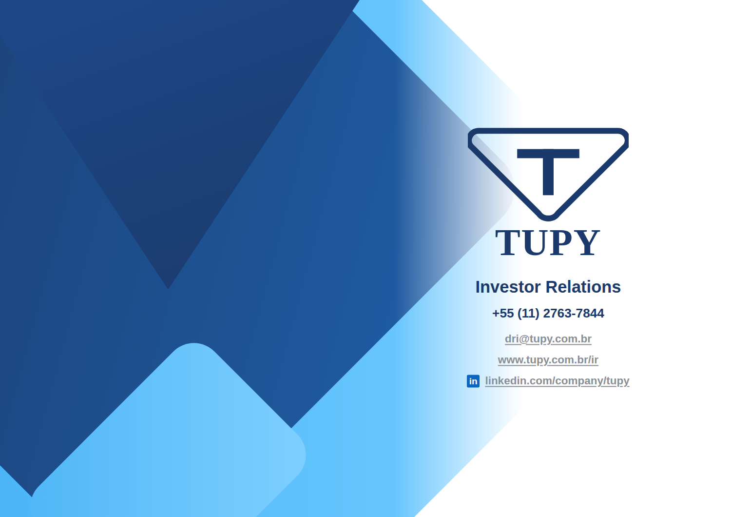TUPY
Investor Relations
+55 (11) 2763-7844
dri@tupy.com.br
www.tupy.com.br/ir
in linkedin.com/company/tupy